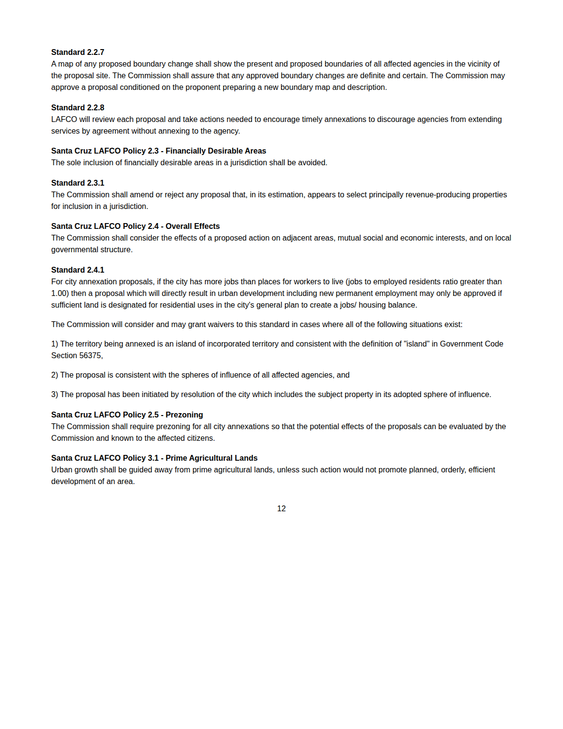Standard 2.2.7
A map of any proposed boundary change shall show the present and proposed boundaries of all affected agencies in the vicinity of the proposal site. The Commission shall assure that any approved boundary changes are definite and certain. The Commission may approve a proposal conditioned on the proponent preparing a new boundary map and description.
Standard 2.2.8
LAFCO will review each proposal and take actions needed to encourage timely annexations to discourage agencies from extending services by agreement without annexing to the agency.
Santa Cruz LAFCO Policy 2.3 - Financially Desirable Areas
The sole inclusion of financially desirable areas in a jurisdiction shall be avoided.
Standard 2.3.1
The Commission shall amend or reject any proposal that, in its estimation, appears to select principally revenue-producing properties for inclusion in a jurisdiction.
Santa Cruz LAFCO Policy 2.4 - Overall Effects
The Commission shall consider the effects of a proposed action on adjacent areas, mutual social and economic interests, and on local governmental structure.
Standard 2.4.1
For city annexation proposals, if the city has more jobs than places for workers to live (jobs to employed residents ratio greater than 1.00) then a proposal which will directly result in urban development including new permanent employment may only be approved if sufficient land is designated for residential uses in the city's general plan to create a jobs/ housing balance.
The Commission will consider and may grant waivers to this standard in cases where all of the following situations exist:
1) The territory being annexed is an island of incorporated territory and consistent with the definition of "island" in Government Code Section 56375,
2) The proposal is consistent with the spheres of influence of all affected agencies, and
3) The proposal has been initiated by resolution of the city which includes the subject property in its adopted sphere of influence.
Santa Cruz LAFCO Policy 2.5 - Prezoning
The Commission shall require prezoning for all city annexations so that the potential effects of the proposals can be evaluated by the Commission and known to the affected citizens.
Santa Cruz LAFCO Policy 3.1 - Prime Agricultural Lands
Urban growth shall be guided away from prime agricultural lands, unless such action would not promote planned, orderly, efficient development of an area.
12